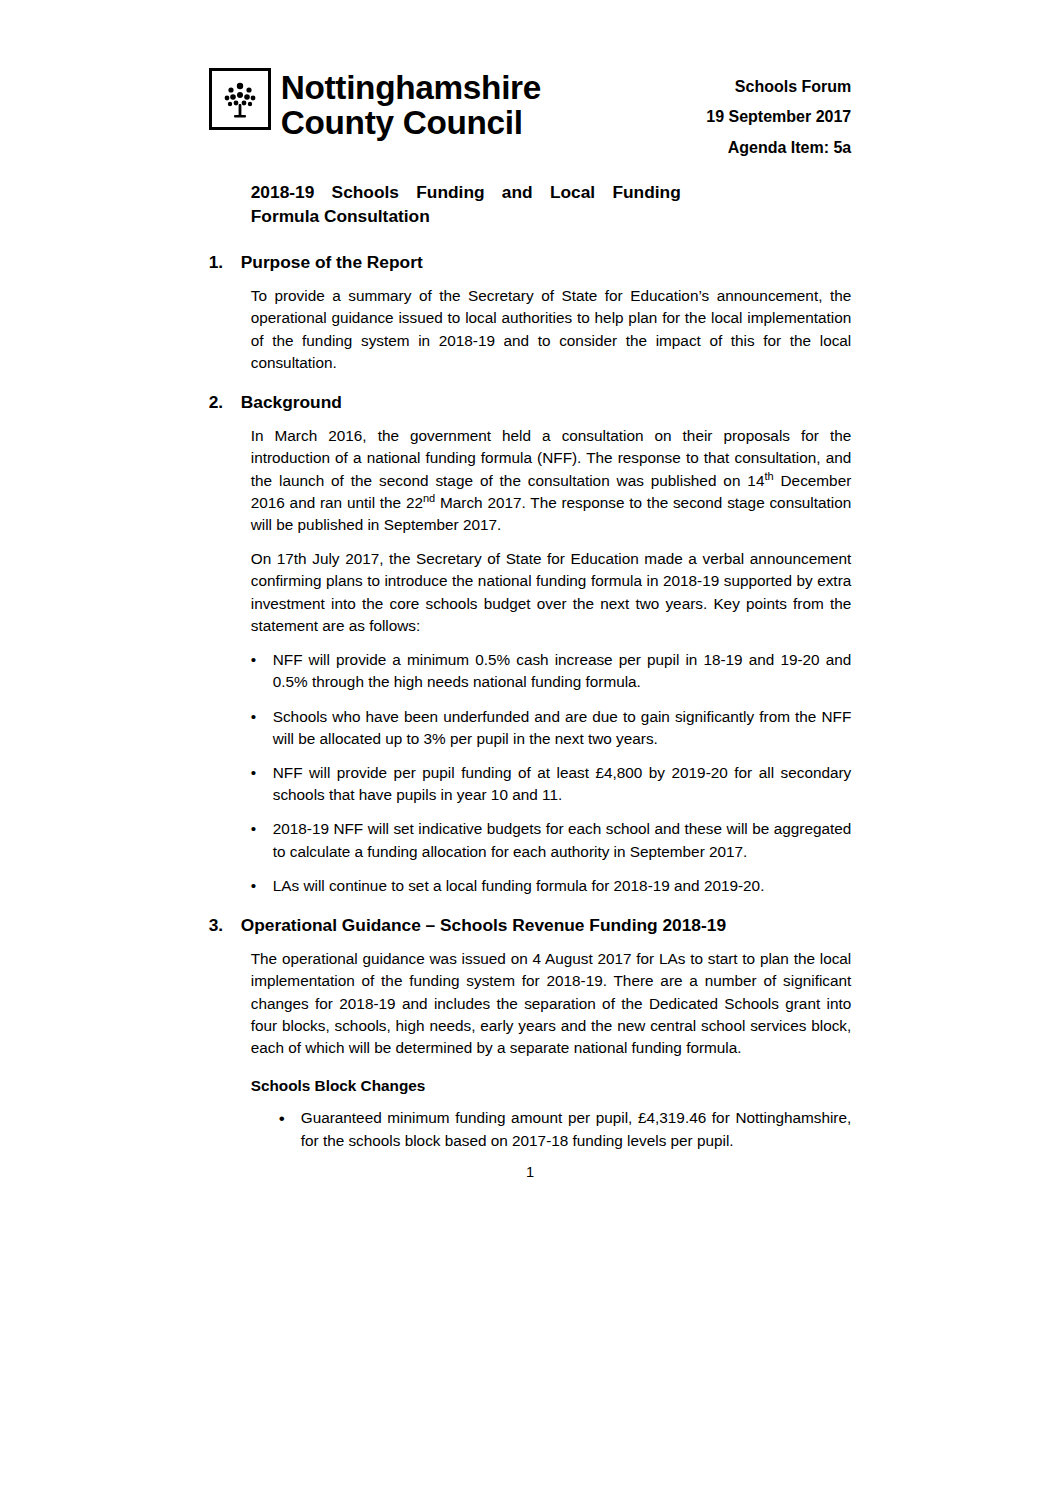Nottinghamshire
County Council
Schools Forum
19 September 2017
Agenda Item: 5a
2018-19 Schools Funding and Local Funding Formula Consultation
1. Purpose of the Report
To provide a summary of the Secretary of State for Education’s announcement, the operational guidance issued to local authorities to help plan for the local implementation of the funding system in 2018-19 and to consider the impact of this for the local consultation.
2. Background
In March 2016, the government held a consultation on their proposals for the introduction of a national funding formula (NFF). The response to that consultation, and the launch of the second stage of the consultation was published on 14th December 2016 and ran until the 22nd March 2017. The response to the second stage consultation will be published in September 2017.
On 17th July 2017, the Secretary of State for Education made a verbal announcement confirming plans to introduce the national funding formula in 2018-19 supported by extra investment into the core schools budget over the next two years. Key points from the statement are as follows:
NFF will provide a minimum 0.5% cash increase per pupil in 18-19 and 19-20 and 0.5% through the high needs national funding formula.
Schools who have been underfunded and are due to gain significantly from the NFF will be allocated up to 3% per pupil in the next two years.
NFF will provide per pupil funding of at least £4,800 by 2019-20 for all secondary schools that have pupils in year 10 and 11.
2018-19 NFF will set indicative budgets for each school and these will be aggregated to calculate a funding allocation for each authority in September 2017.
LAs will continue to set a local funding formula for 2018-19 and 2019-20.
3. Operational Guidance – Schools Revenue Funding 2018-19
The operational guidance was issued on 4 August 2017 for LAs to start to plan the local implementation of the funding system for 2018-19. There are a number of significant changes for 2018-19 and includes the separation of the Dedicated Schools grant into four blocks, schools, high needs, early years and the new central school services block, each of which will be determined by a separate national funding formula.
Schools Block Changes
Guaranteed minimum funding amount per pupil, £4,319.46 for Nottinghamshire, for the schools block based on 2017-18 funding levels per pupil.
1